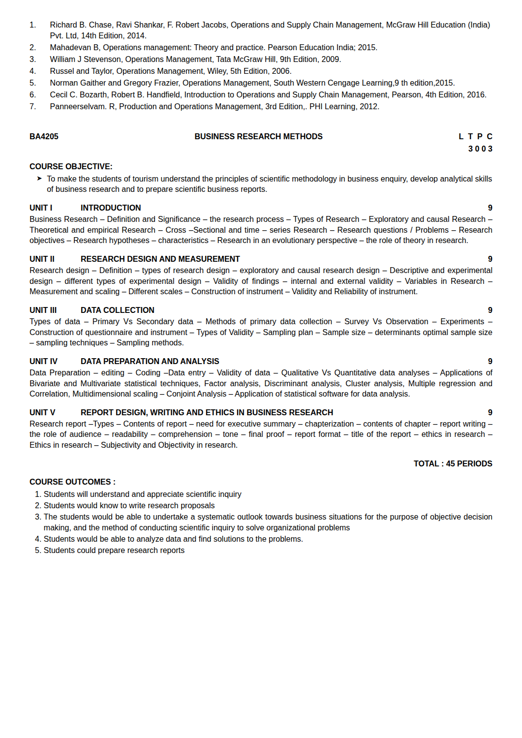Richard B. Chase, Ravi Shankar, F. Robert Jacobs, Operations and Supply Chain Management, McGraw Hill Education (India) Pvt. Ltd, 14th Edition, 2014.
Mahadevan B, Operations management: Theory and practice. Pearson Education India; 2015.
William J Stevenson, Operations Management, Tata McGraw Hill, 9th Edition, 2009.
Russel and Taylor, Operations Management, Wiley, 5th Edition, 2006.
Norman Gaither and Gregory Frazier, Operations Management, South Western Cengage Learning,9 th edition,2015.
Cecil C. Bozarth, Robert B. Handfield, Introduction to Operations and Supply Chain Management, Pearson, 4th Edition, 2016.
Panneerselvam. R, Production and Operations Management, 3rd Edition,. PHI Learning, 2012.
BA4205 BUSINESS RESEARCH METHODS L T P C
3 0 0 3
COURSE OBJECTIVE:
To make the students of tourism understand the principles of scientific methodology in business enquiry, develop analytical skills of business research and to prepare scientific business reports.
UNIT I INTRODUCTION 9
Business Research – Definition and Significance – the research process – Types of Research – Exploratory and causal Research – Theoretical and empirical Research – Cross –Sectional and time – series Research – Research questions / Problems – Research objectives – Research hypotheses – characteristics – Research in an evolutionary perspective – the role of theory in research.
UNIT II RESEARCH DESIGN AND MEASUREMENT 9
Research design – Definition – types of research design – exploratory and causal research design – Descriptive and experimental design – different types of experimental design – Validity of findings – internal and external validity – Variables in Research – Measurement and scaling – Different scales – Construction of instrument – Validity and Reliability of instrument.
UNIT III DATA COLLECTION 9
Types of data – Primary Vs Secondary data – Methods of primary data collection – Survey Vs Observation – Experiments – Construction of questionnaire and instrument – Types of Validity – Sampling plan – Sample size – determinants optimal sample size – sampling techniques – Sampling methods.
UNIT IV DATA PREPARATION AND ANALYSIS 9
Data Preparation – editing – Coding –Data entry – Validity of data – Qualitative Vs Quantitative data analyses – Applications of Bivariate and Multivariate statistical techniques, Factor analysis, Discriminant analysis, Cluster analysis, Multiple regression and Correlation, Multidimensional scaling – Conjoint Analysis – Application of statistical software for data analysis.
UNIT V REPORT DESIGN, WRITING AND ETHICS IN BUSINESS RESEARCH 9
Research report –Types – Contents of report – need for executive summary – chapterization – contents of chapter – report writing – the role of audience – readability – comprehension – tone – final proof – report format – title of the report – ethics in research – Ethics in research – Subjectivity and Objectivity in research.
TOTAL : 45 PERIODS
COURSE OUTCOMES :
Students will understand and appreciate scientific inquiry
Students would know to write research proposals
The students would be able to undertake a systematic outlook towards business situations for the purpose of objective decision making, and the method of conducting scientific inquiry to solve organizational problems
Students would be able to analyze data and find solutions to the problems.
Students could prepare research reports